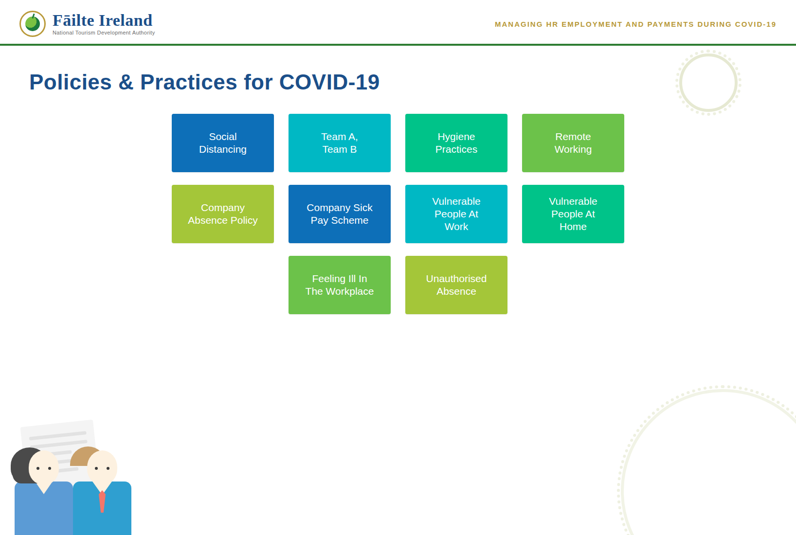Fāilte Ireland
National Tourism Development Authority
Managing HR Employment and Payments during COVID-19
Policies & Practices for COVID-19
Social
Distancing
Team A,
Team B
Hygiene
Practices
Remote
Working
Company
Absence Policy
Company Sick
Pay Scheme
Vulnerable
People At
Work
Vulnerable
People At
Home
Feeling Ill In
The Workplace
Unauthorised
Absence